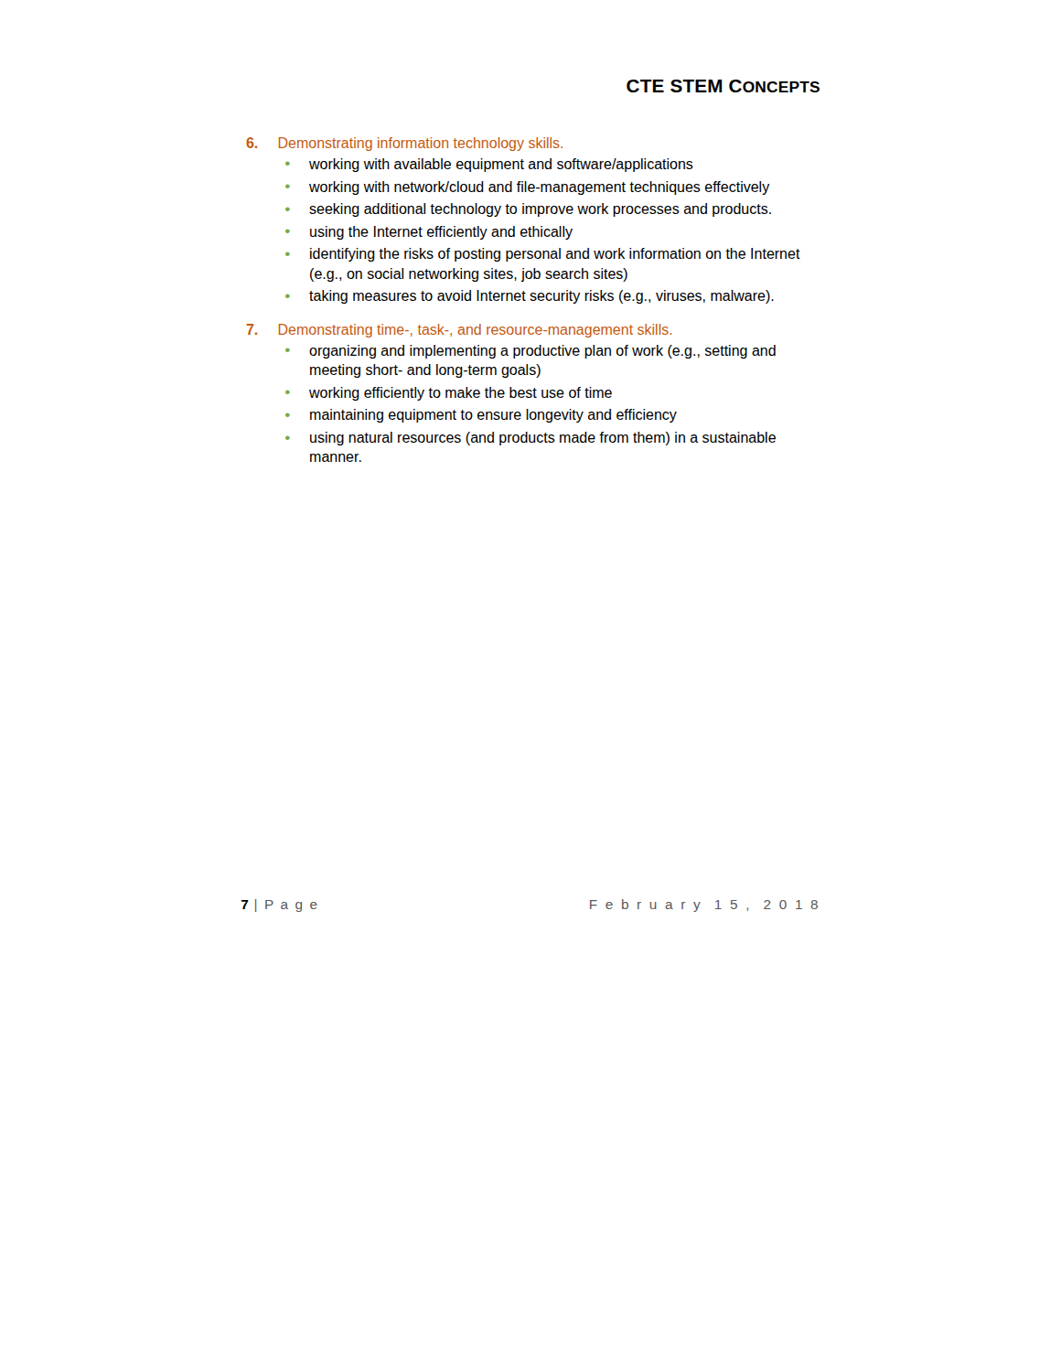CTE STEM CONCEPTS
Demonstrating information technology skills.
working with available equipment and software/applications
working with network/cloud and file-management techniques effectively
seeking additional technology to improve work processes and products.
using the Internet efficiently and ethically
identifying the risks of posting personal and work information on the Internet (e.g., on social networking sites, job search sites)
taking measures to avoid Internet security risks (e.g., viruses, malware).
Demonstrating time-, task-, and resource-management skills.
organizing and implementing a productive plan of work (e.g., setting and meeting short- and long-term goals)
working efficiently to make the best use of time
maintaining equipment to ensure longevity and efficiency
using natural resources (and products made from them) in a sustainable manner.
7 | P a g e
F e b r u a r y 1 5 , 2 0 1 8